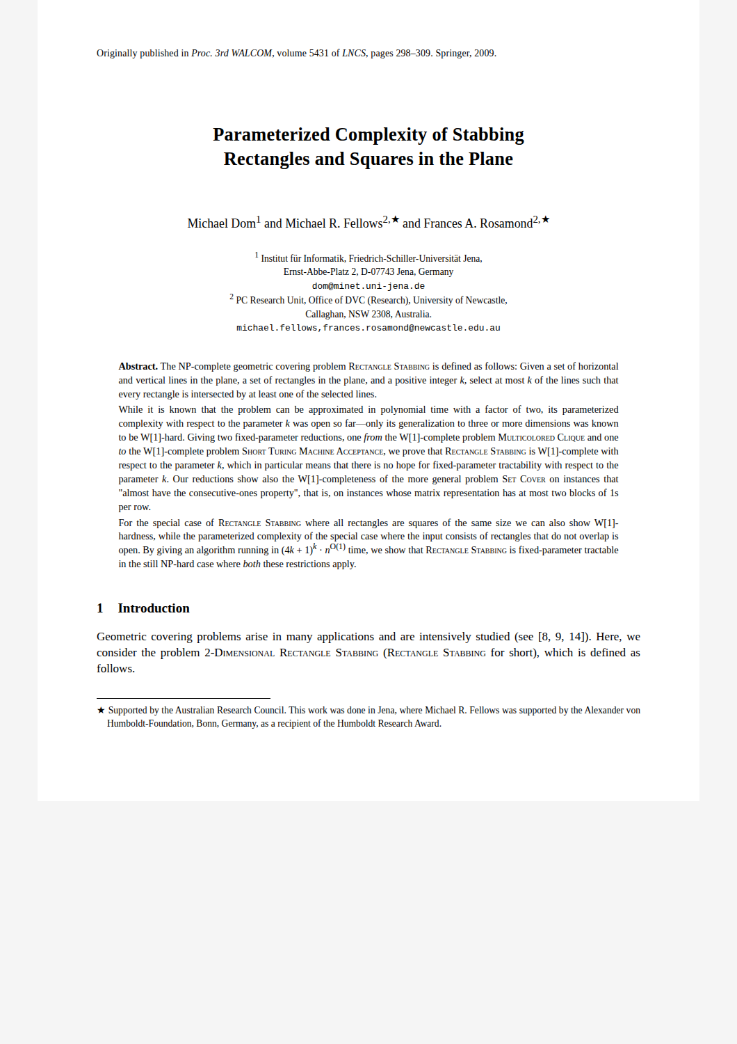Originally published in Proc. 3rd WALCOM, volume 5431 of LNCS, pages 298–309. Springer, 2009.
Parameterized Complexity of Stabbing
Rectangles and Squares in the Plane
Michael Dom1 and Michael R. Fellows2,★ and Frances A. Rosamond2,★
1 Institut für Informatik, Friedrich-Schiller-Universität Jena,
Ernst-Abbe-Platz 2, D-07743 Jena, Germany
dom@minet.uni-jena.de
2 PC Research Unit, Office of DVC (Research), University of Newcastle,
Callaghan, NSW 2308, Australia.
michael.fellows,frances.rosamond@newcastle.edu.au
Abstract. The NP-complete geometric covering problem Rectangle Stabbing is defined as follows: Given a set of horizontal and vertical lines in the plane, a set of rectangles in the plane, and a positive integer k, select at most k of the lines such that every rectangle is intersected by at least one of the selected lines.
While it is known that the problem can be approximated in polynomial time with a factor of two, its parameterized complexity with respect to the parameter k was open so far—only its generalization to three or more dimensions was known to be W[1]-hard. Giving two fixed-parameter reductions, one from the W[1]-complete problem Multicolored Clique and one to the W[1]-complete problem Short Turing Machine Acceptance, we prove that Rectangle Stabbing is W[1]-complete with respect to the parameter k, which in particular means that there is no hope for fixed-parameter tractability with respect to the parameter k. Our reductions show also the W[1]-completeness of the more general problem Set Cover on instances that "almost have the consecutive-ones property", that is, on instances whose matrix representation has at most two blocks of 1s per row.
For the special case of Rectangle Stabbing where all rectangles are squares of the same size we can also show W[1]-hardness, while the parameterized complexity of the special case where the input consists of rectangles that do not overlap is open. By giving an algorithm running in (4k + 1)k · nO(1) time, we show that Rectangle Stabbing is fixed-parameter tractable in the still NP-hard case where both these restrictions apply.
1 Introduction
Geometric covering problems arise in many applications and are intensively studied (see [8, 9, 14]). Here, we consider the problem 2-Dimensional Rectangle Stabbing (Rectangle Stabbing for short), which is defined as follows.
★ Supported by the Australian Research Council. This work was done in Jena, where Michael R. Fellows was supported by the Alexander von Humboldt-Foundation, Bonn, Germany, as a recipient of the Humboldt Research Award.